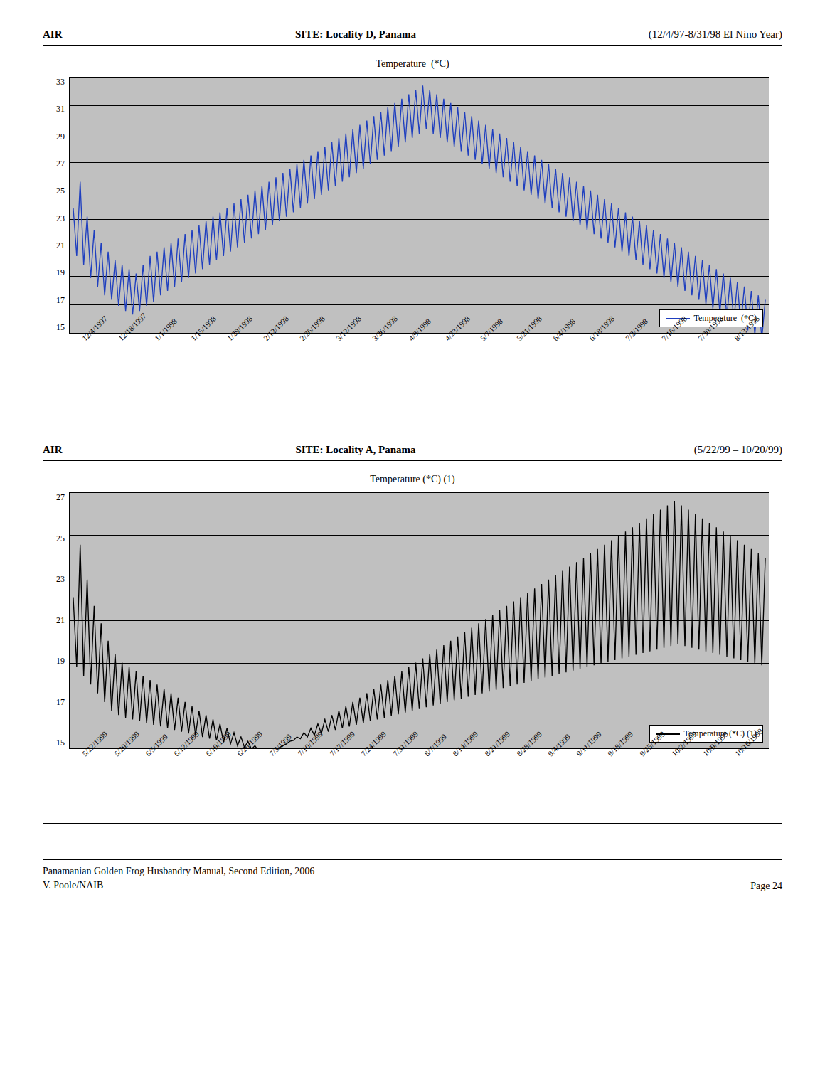AIR SITE: Locality D, Panama (12/4/97-8/31/98 El Nino Year)
Temperature (*C)
33 31 29 27 25 23 21 19 17 15
Temperature (*C)
12/4/1997 12/18/1997 1/1/1998 1/15/1998 1/29/1998 2/12/1998 2/26/1998 3/12/1998 3/26/1998 4/9/1998 4/23/1998 5/7/1998 5/21/1998 6/4/1998 6/18/1998 7/2/1998 7/16/1998 7/30/1998 8/13/1998
AIR SITE: Locality A, Panama (5/22/99 – 10/20/99)
Temperature (*C) (1)
27 25 23 21 19 17 15
Temperature (*C) (1)
5/22/1999 5/29/1999 6/5/1999 6/12/1999 6/19/1999 6/26/1999 7/3/1999 7/10/1999 7/17/1999 7/24/1999 7/31/1999 8/7/1999 8/14/1999 8/21/1999 8/28/1999 9/4/1999 9/11/1999 9/18/1999 9/25/1999 10/2/1999 10/9/1999 10/16/1999
Panamanian Golden Frog Husbandry Manual, Second Edition, 2006
V. Poole/NAIB
Page 24